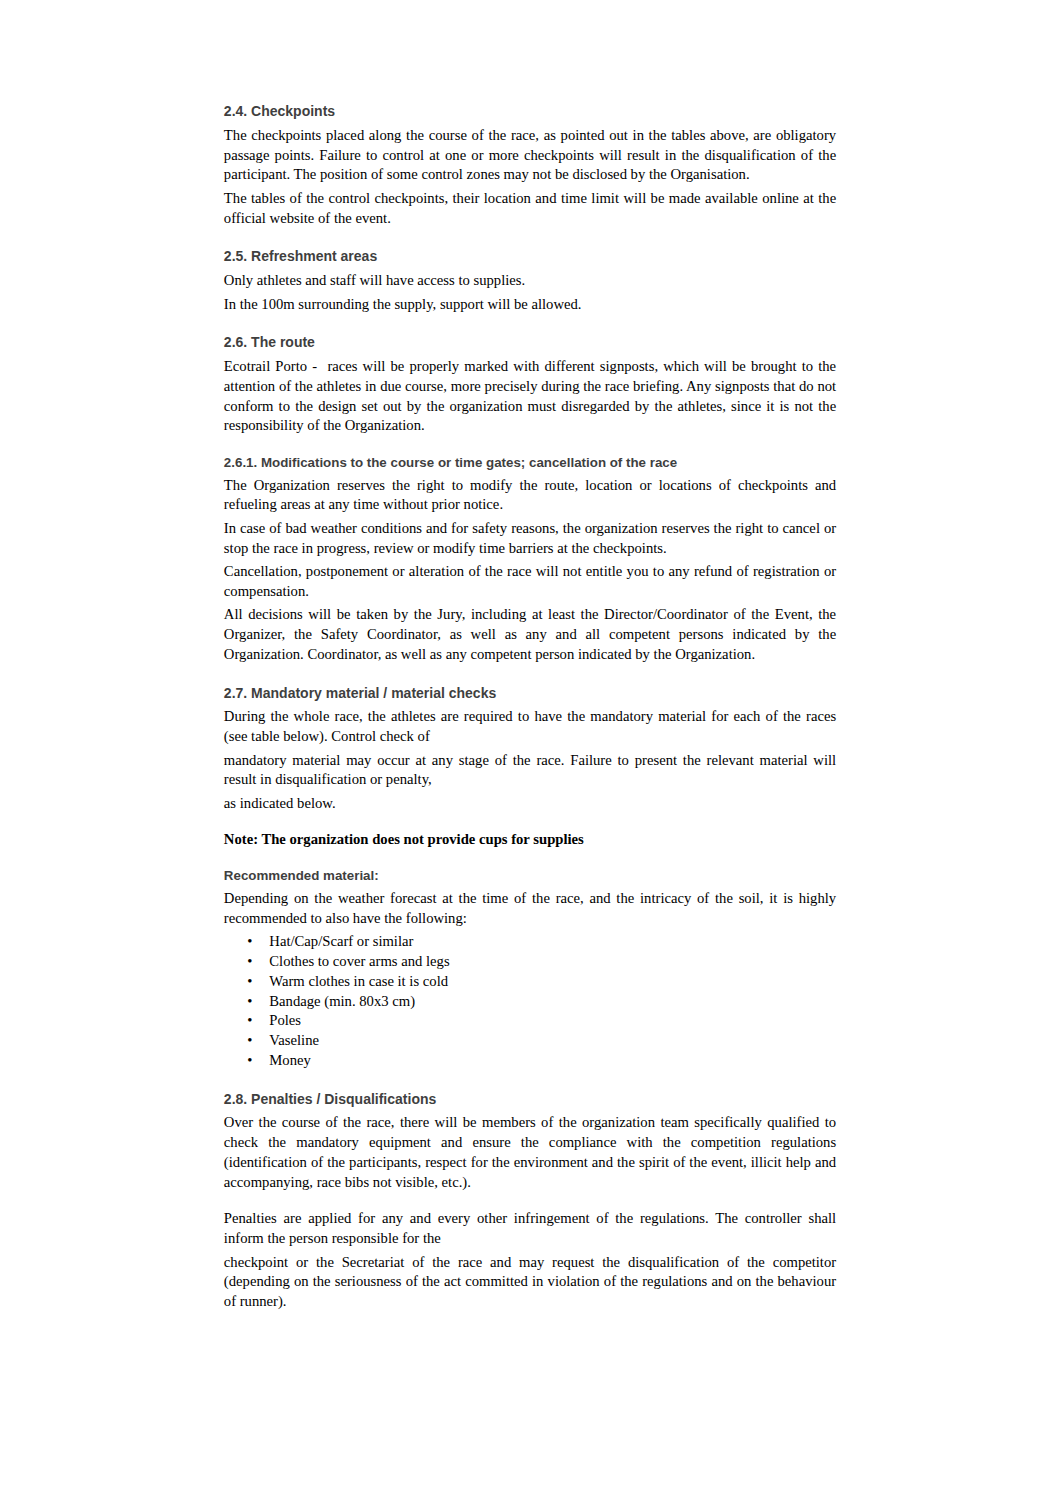2.4. Checkpoints
The checkpoints placed along the course of the race, as pointed out in the tables above, are obligatory passage points. Failure to control at one or more checkpoints will result in the disqualification of the participant. The position of some control zones may not be disclosed by the Organisation.
The tables of the control checkpoints, their location and time limit will be made available online at the official website of the event.
2.5. Refreshment areas
Only athletes and staff will have access to supplies.
In the 100m surrounding the supply, support will be allowed.
2.6. The route
Ecotrail Porto - races will be properly marked with different signposts, which will be brought to the attention of the athletes in due course, more precisely during the race briefing. Any signposts that do not conform to the design set out by the organization must disregarded by the athletes, since it is not the responsibility of the Organization.
2.6.1. Modifications to the course or time gates; cancellation of the race
The Organization reserves the right to modify the route, location or locations of checkpoints and refueling areas at any time without prior notice.
In case of bad weather conditions and for safety reasons, the organization reserves the right to cancel or stop the race in progress, review or modify time barriers at the checkpoints.
Cancellation, postponement or alteration of the race will not entitle you to any refund of registration or compensation.
All decisions will be taken by the Jury, including at least the Director/Coordinator of the Event, the Organizer, the Safety Coordinator, as well as any and all competent persons indicated by the Organization. Coordinator, as well as any competent person indicated by the Organization.
2.7. Mandatory material / material checks
During the whole race, the athletes are required to have the mandatory material for each of the races (see table below). Control check of
mandatory material may occur at any stage of the race. Failure to present the relevant material will result in disqualification or penalty,
as indicated below.
Note: The organization does not provide cups for supplies
Recommended material:
Depending on the weather forecast at the time of the race, and the intricacy of the soil, it is highly recommended to also have the following:
Hat/Cap/Scarf or similar
Clothes to cover arms and legs
Warm clothes in case it is cold
Bandage (min. 80x3 cm)
Poles
Vaseline
Money
2.8. Penalties / Disqualifications
Over the course of the race, there will be members of the organization team specifically qualified to check the mandatory equipment and ensure the compliance with the competition regulations (identification of the participants, respect for the environment and the spirit of the event, illicit help and accompanying, race bibs not visible, etc.).
Penalties are applied for any and every other infringement of the regulations. The controller shall inform the person responsible for the
checkpoint or the Secretariat of the race and may request the disqualification of the competitor (depending on the seriousness of the act committed in violation of the regulations and on the behaviour of runner).